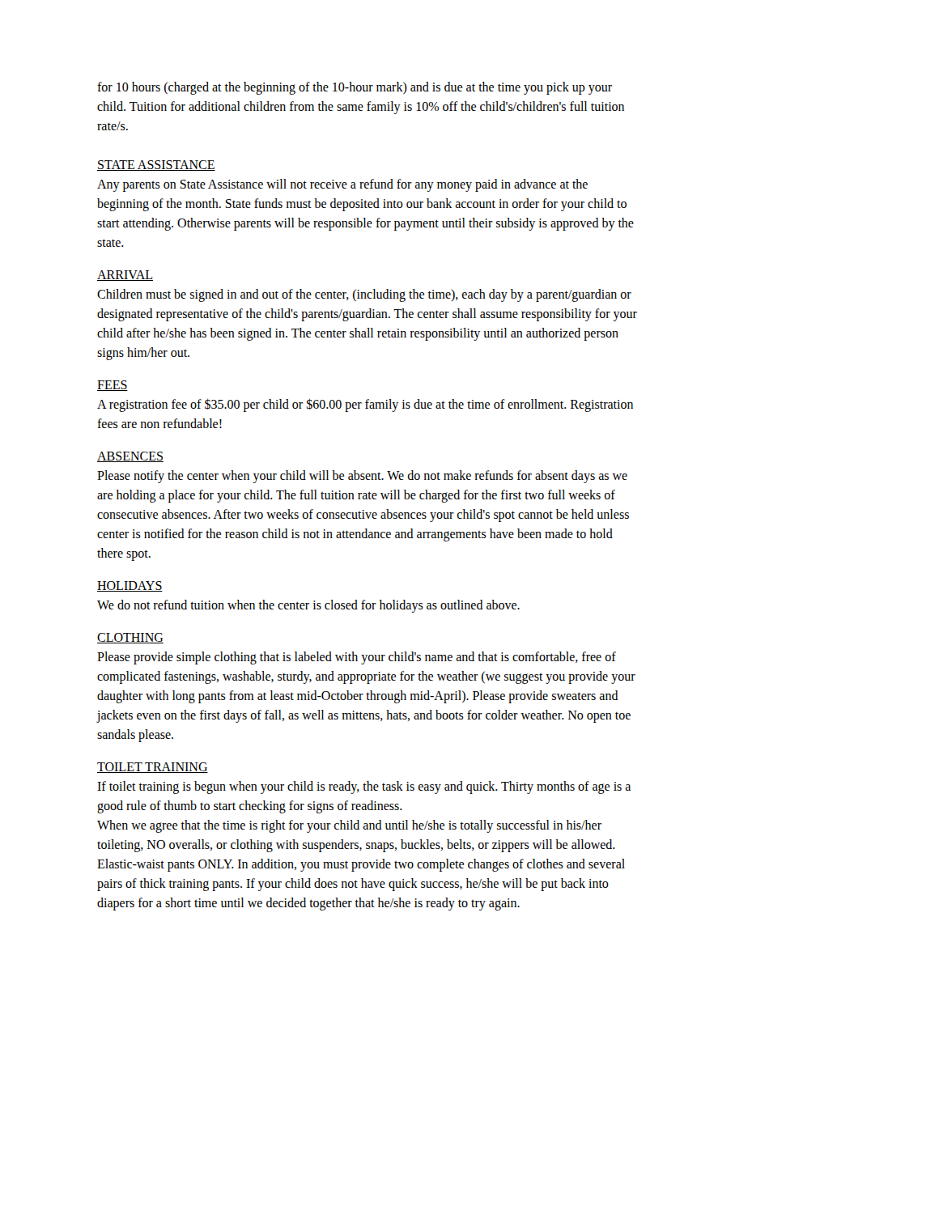for 10 hours (charged at the beginning of the 10-hour mark) and is due at the time you pick up your child. Tuition for additional children from the same family is 10% off the child's/children's full tuition rate/s.
STATE ASSISTANCE
Any parents on State Assistance will not receive a refund for any money paid in advance at the beginning of the month. State funds must be deposited into our bank account in order for your child to start attending. Otherwise parents will be responsible for payment until their subsidy is approved by the state.
ARRIVAL
Children must be signed in and out of the center, (including the time), each day by a parent/guardian or designated representative of the child's parents/guardian. The center shall assume responsibility for your child after he/she has been signed in. The center shall retain responsibility until an authorized person signs him/her out.
FEES
A registration fee of $35.00 per child or $60.00 per family is due at the time of enrollment. Registration fees are non refundable!
ABSENCES
Please notify the center when your child will be absent. We do not make refunds for absent days as we are holding a place for your child. The full tuition rate will be charged for the first two full weeks of consecutive absences. After two weeks of consecutive absences your child's spot cannot be held unless center is notified for the reason child is not in attendance and arrangements have been made to hold there spot.
HOLIDAYS
We do not refund tuition when the center is closed for holidays as outlined above.
CLOTHING
Please provide simple clothing that is labeled with your child's name and that is comfortable, free of complicated fastenings, washable, sturdy, and appropriate for the weather (we suggest you provide your daughter with long pants from at least mid-October through mid-April). Please provide sweaters and jackets even on the first days of fall, as well as mittens, hats, and boots for colder weather. No open toe sandals please.
TOILET TRAINING
If toilet training is begun when your child is ready, the task is easy and quick. Thirty months of age is a good rule of thumb to start checking for signs of readiness.
When we agree that the time is right for your child and until he/she is totally successful in his/her toileting, NO overalls, or clothing with suspenders, snaps, buckles, belts, or zippers will be allowed. Elastic-waist pants ONLY. In addition, you must provide two complete changes of clothes and several pairs of thick training pants. If your child does not have quick success, he/she will be put back into diapers for a short time until we decided together that he/she is ready to try again.